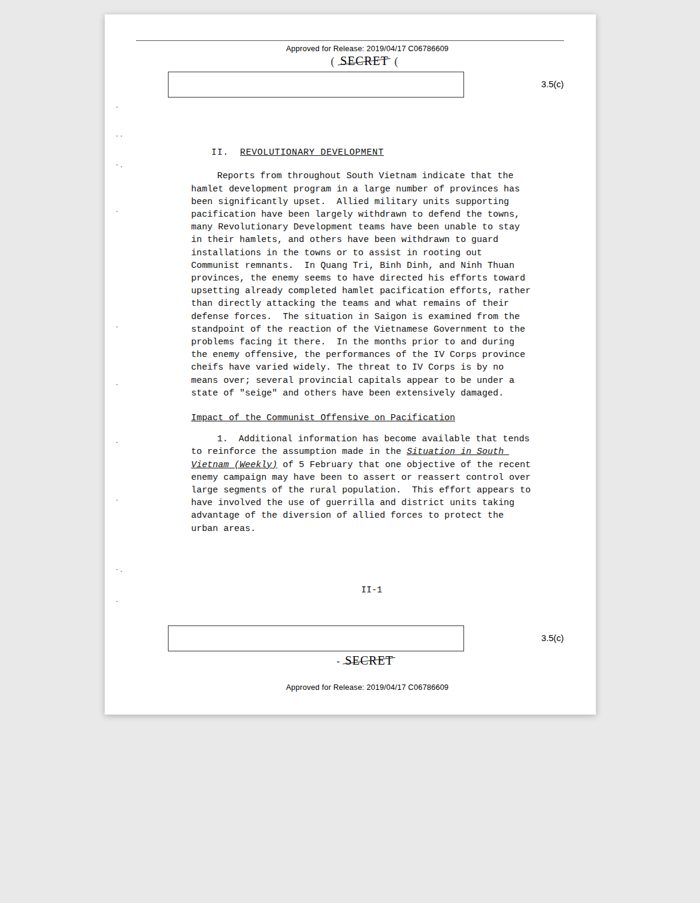Approved for Release: 2019/04/17 C06786609
( SECRET (
3.5(c)
·
··
·.
·
·
·
·
·
·.
·
II. REVOLUTIONARY DEVELOPMENT
Reports from throughout South Vietnam indicate that the hamlet development program in a large number of provinces has been significantly upset. Allied military units supporting pacification have been largely withdrawn to defend the towns, many Revolutionary Development teams have been unable to stay in their hamlets, and others have been withdrawn to guard installations in the towns or to assist in rooting out Communist remnants. In Quang Tri, Binh Dinh, and Ninh Thuan provinces, the enemy seems to have directed his efforts toward upsetting already completed hamlet pacification efforts, rather than directly attacking the teams and what remains of their defense forces. The situation in Saigon is examined from the standpoint of the reaction of the Vietnamese Government to the problems facing it there. In the months prior to and during the enemy offensive, the performances of the IV Corps province cheifs have varied widely. The threat to IV Corps is by no means over; several provincial capitals appear to be under a state of "seige" and others have been extensively damaged.
Impact of the Communist Offensive on Pacification
1. Additional information has become available that tends to reinforce the assumption made in the Situation in South Vietnam (Weekly) of 5 February that one objective of the recent enemy campaign may have been to assert or reassert control over large segments of the rural population. This effort appears to have involved the use of guerrilla and district units taking advantage of the diversion of allied forces to protect the urban areas.
II-1
3.5(c)
-SECRET
Approved for Release: 2019/04/17 C06786609